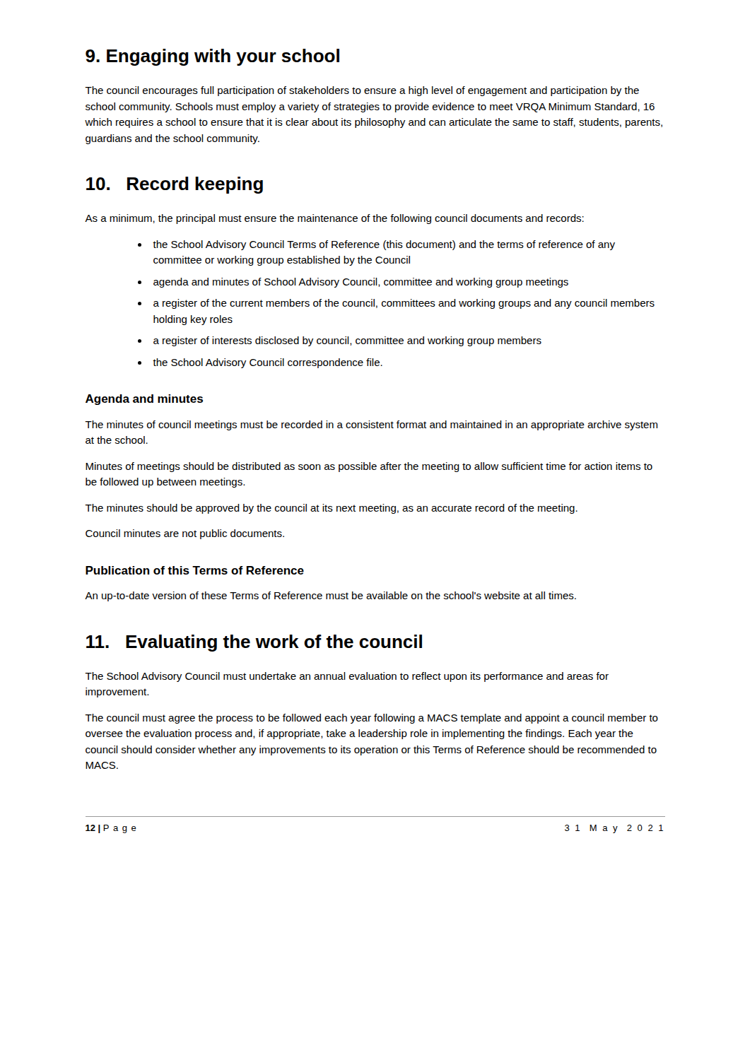9. Engaging with your school
The council encourages full participation of stakeholders to ensure a high level of engagement and participation by the school community. Schools must employ a variety of strategies to provide evidence to meet VRQA Minimum Standard, 16 which requires a school to ensure that it is clear about its philosophy and can articulate the same to staff, students, parents, guardians and the school community.
10. Record keeping
As a minimum, the principal must ensure the maintenance of the following council documents and records:
the School Advisory Council Terms of Reference (this document) and the terms of reference of any committee or working group established by the Council
agenda and minutes of School Advisory Council, committee and working group meetings
a register of the current members of the council, committees and working groups and any council members holding key roles
a register of interests disclosed by council, committee and working group members
the School Advisory Council correspondence file.
Agenda and minutes
The minutes of council meetings must be recorded in a consistent format and maintained in an appropriate archive system at the school.
Minutes of meetings should be distributed as soon as possible after the meeting to allow sufficient time for action items to be followed up between meetings.
The minutes should be approved by the council at its next meeting, as an accurate record of the meeting.
Council minutes are not public documents.
Publication of this Terms of Reference
An up-to-date version of these Terms of Reference must be available on the school's website at all times.
11. Evaluating the work of the council
The School Advisory Council must undertake an annual evaluation to reflect upon its performance and areas for improvement.
The council must agree the process to be followed each year following a MACS template and appoint a council member to oversee the evaluation process and, if appropriate, take a leadership role in implementing the findings. Each year the council should consider whether any improvements to its operation or this Terms of Reference should be recommended to MACS.
12 | P a g e
3 1 M a y 2 0 2 1